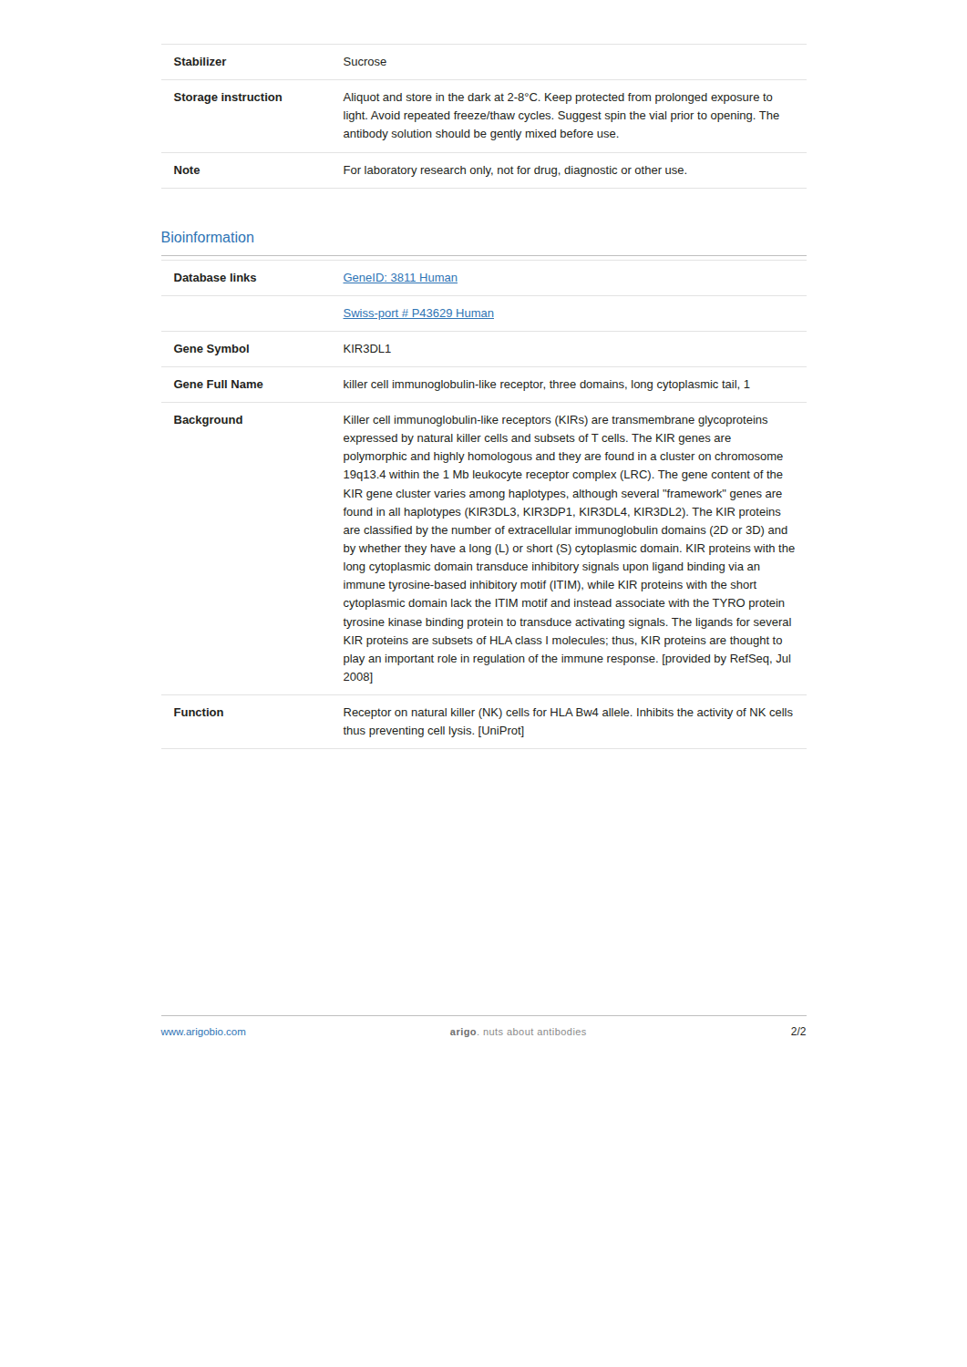| Stabilizer | Sucrose |
| Storage instruction | Aliquot and store in the dark at 2-8°C. Keep protected from prolonged exposure to light. Avoid repeated freeze/thaw cycles. Suggest spin the vial prior to opening. The antibody solution should be gently mixed before use. |
| Note | For laboratory research only, not for drug, diagnostic or other use. |
Bioinformation
| Database links | GeneID: 3811 Human |
| | Swiss-port # P43629 Human |
| Gene Symbol | KIR3DL1 |
| Gene Full Name | killer cell immunoglobulin-like receptor, three domains, long cytoplasmic tail, 1 |
| Background | Killer cell immunoglobulin-like receptors (KIRs) are transmembrane glycoproteins expressed by natural killer cells and subsets of T cells. The KIR genes are polymorphic and highly homologous and they are found in a cluster on chromosome 19q13.4 within the 1 Mb leukocyte receptor complex (LRC). The gene content of the KIR gene cluster varies among haplotypes, although several "framework" genes are found in all haplotypes (KIR3DL3, KIR3DP1, KIR3DL4, KIR3DL2). The KIR proteins are classified by the number of extracellular immunoglobulin domains (2D or 3D) and by whether they have a long (L) or short (S) cytoplasmic domain. KIR proteins with the long cytoplasmic domain transduce inhibitory signals upon ligand binding via an immune tyrosine-based inhibitory motif (ITIM), while KIR proteins with the short cytoplasmic domain lack the ITIM motif and instead associate with the TYRO protein tyrosine kinase binding protein to transduce activating signals. The ligands for several KIR proteins are subsets of HLA class I molecules; thus, KIR proteins are thought to play an important role in regulation of the immune response. [provided by RefSeq, Jul 2008] |
| Function | Receptor on natural killer (NK) cells for HLA Bw4 allele. Inhibits the activity of NK cells thus preventing cell lysis. [UniProt] |
www.arigobio.com arigo. nuts about antibodies 2/2